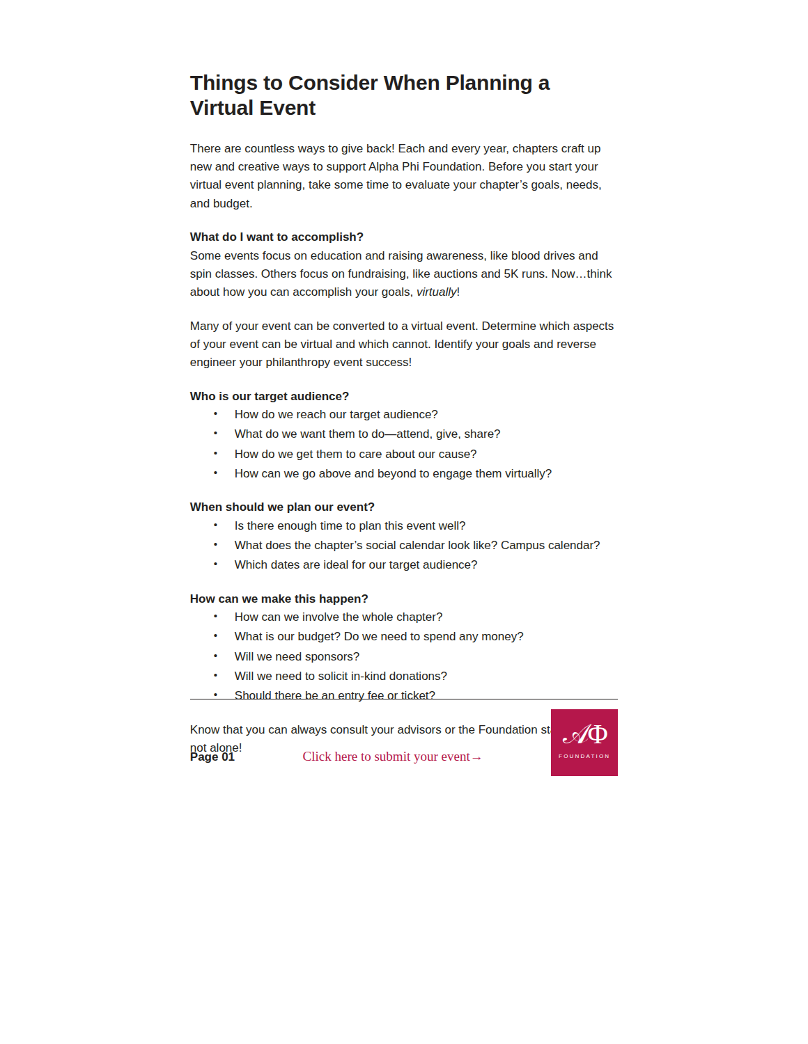Things to Consider When Planning a Virtual Event
There are countless ways to give back! Each and every year, chapters craft up new and creative ways to support Alpha Phi Foundation. Before you start your virtual event planning, take some time to evaluate your chapter’s goals, needs, and budget.
What do I want to accomplish?
Some events focus on education and raising awareness, like blood drives and spin classes. Others focus on fundraising, like auctions and 5K runs. Now…think about how you can accomplish your goals, virtually!
Many of your event can be converted to a virtual event. Determine which aspects of your event can be virtual and which cannot. Identify your goals and reverse engineer your philanthropy event success!
Who is our target audience?
How do we reach our target audience?
What do we want them to do—attend, give, share?
How do we get them to care about our cause?
How can we go above and beyond to engage them virtually?
When should we plan our event?
Is there enough time to plan this event well?
What does the chapter’s social calendar look like? Campus calendar?
Which dates are ideal for our target audience?
How can we make this happen?
How can we involve the whole chapter?
What is our budget? Do we need to spend any money?
Will we need sponsors?
Will we need to solicit in-kind donations?
Should there be an entry fee or ticket?
Know that you can always consult your advisors or the Foundation staff—you are not alone!
Page 01
Click here to submit your event→
𝒜Φ
FOUNDATION